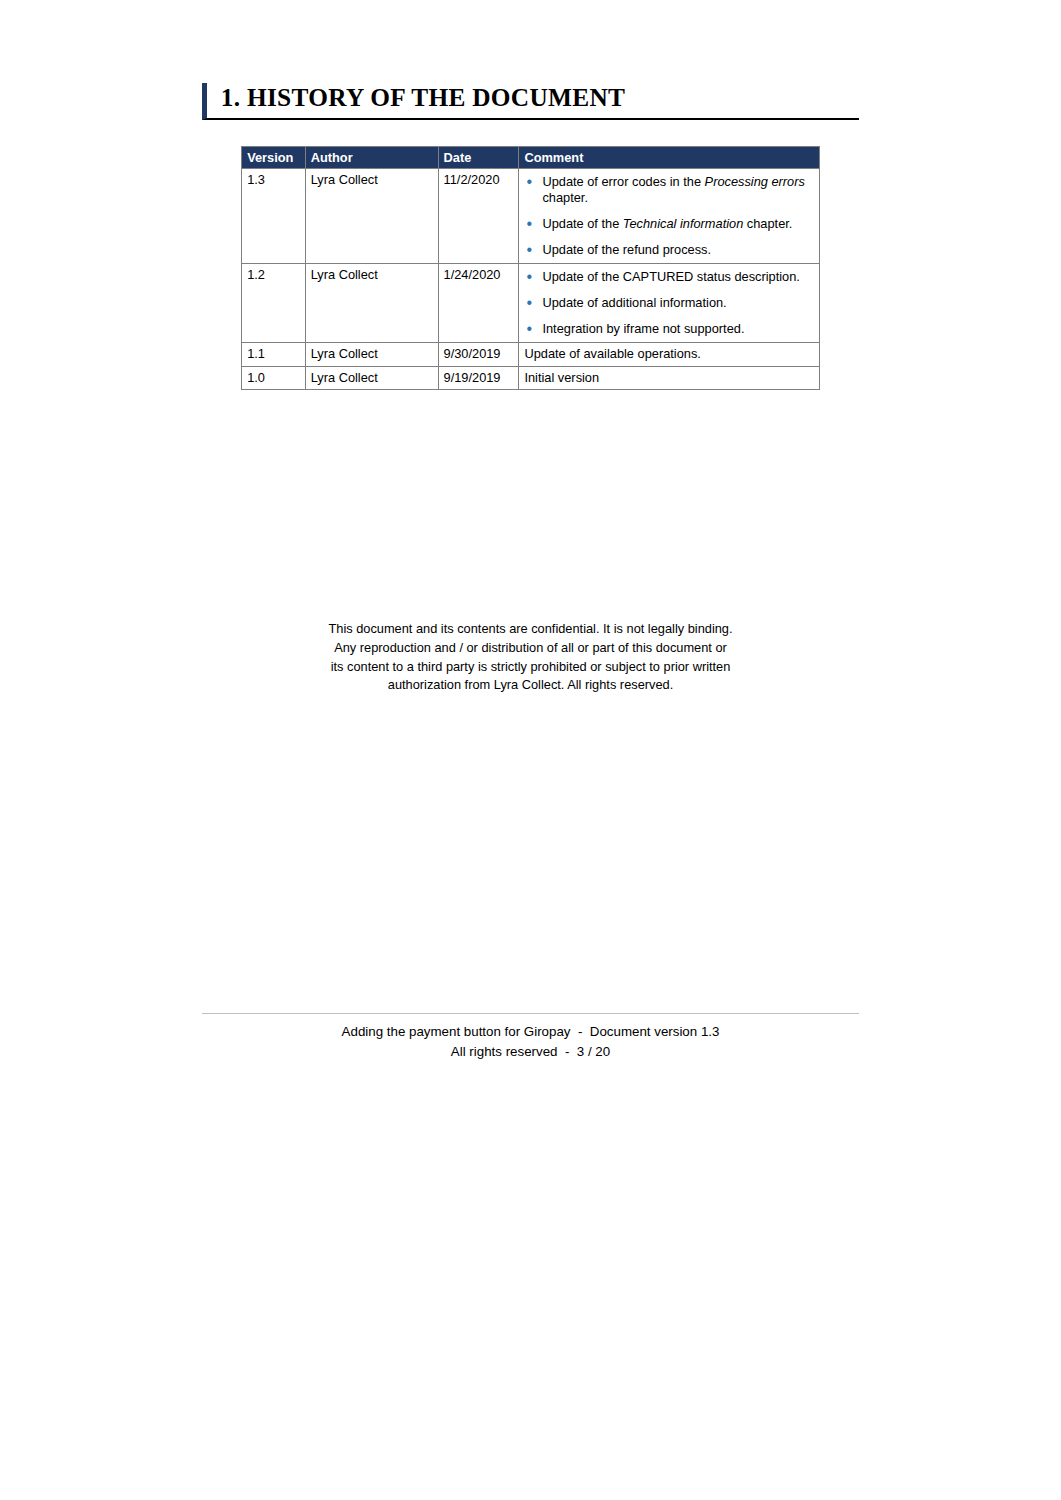1. HISTORY OF THE DOCUMENT
| Version | Author | Date | Comment |
| --- | --- | --- | --- |
| 1.3 | Lyra Collect | 11/2/2020 | Update of error codes in the Processing errors chapter. Update of the Technical information chapter. Update of the refund process. |
| 1.2 | Lyra Collect | 1/24/2020 | Update of the CAPTURED status description. Update of additional information. Integration by iframe not supported. |
| 1.1 | Lyra Collect | 9/30/2019 | Update of available operations. |
| 1.0 | Lyra Collect | 9/19/2019 | Initial version |
This document and its contents are confidential. It is not legally binding. Any reproduction and / or distribution of all or part of this document or its content to a third party is strictly prohibited or subject to prior written authorization from Lyra Collect. All rights reserved.
Adding the payment button for Giropay - Document version 1.3
All rights reserved - 3 / 20